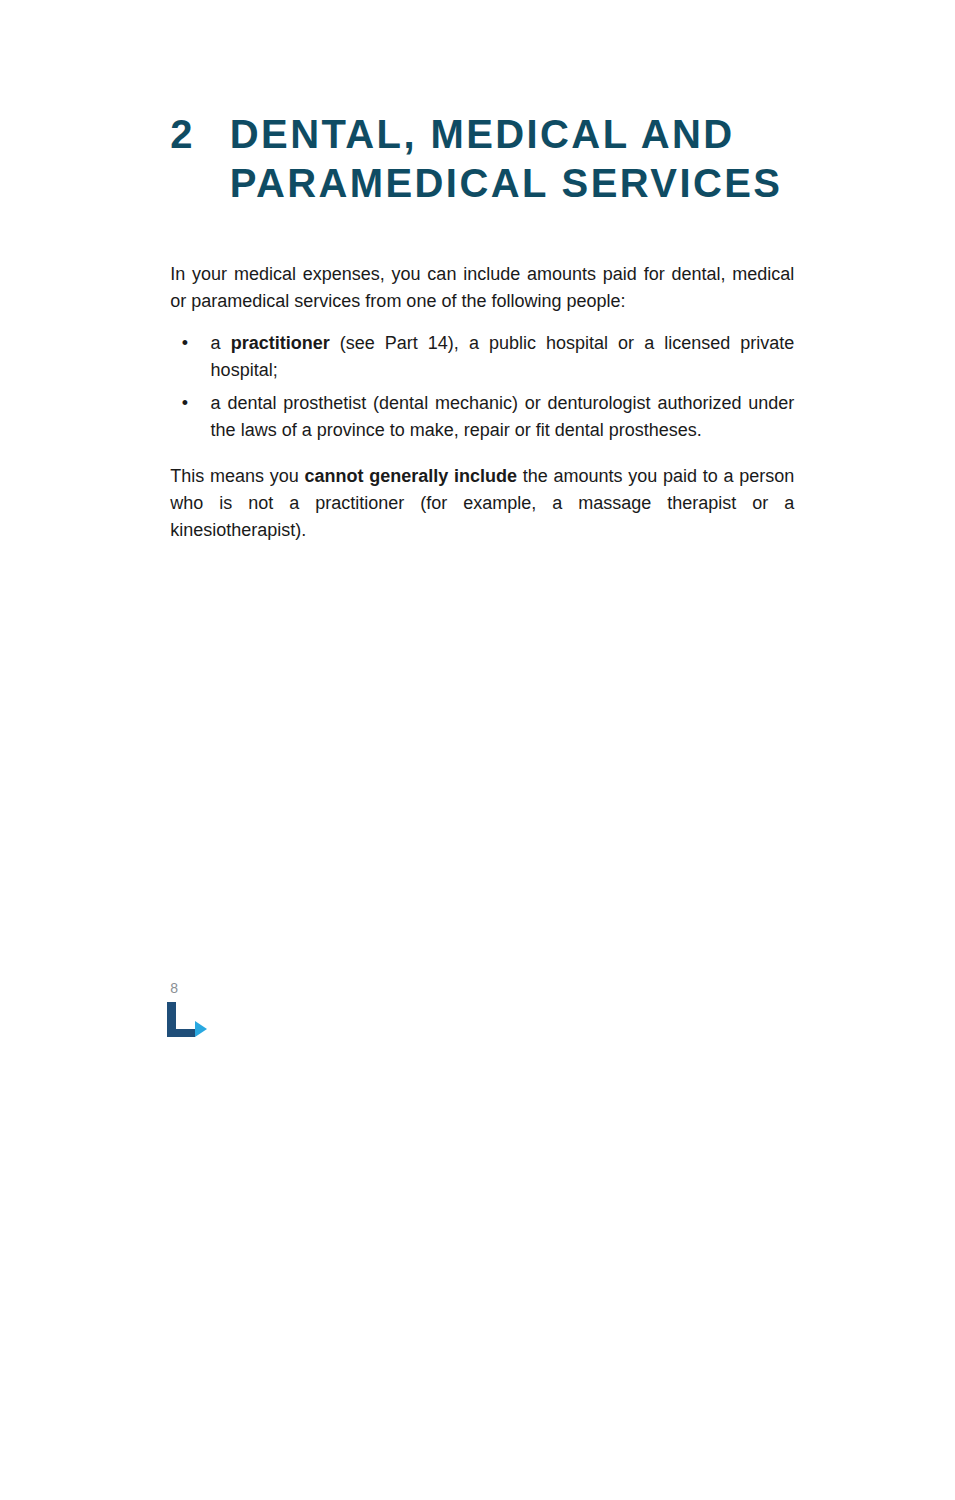2 Dental, Medical and Paramedical Services
In your medical expenses, you can include amounts paid for dental, medical or paramedical services from one of the following people:
a practitioner (see Part 14), a public hospital or a licensed private hospital;
a dental prosthetist (dental mechanic) or denturologist authorized under the laws of a province to make, repair or fit dental prostheses.
This means you cannot generally include the amounts you paid to a person who is not a practitioner (for example, a massage therapist or a kinesiotherapist).
8